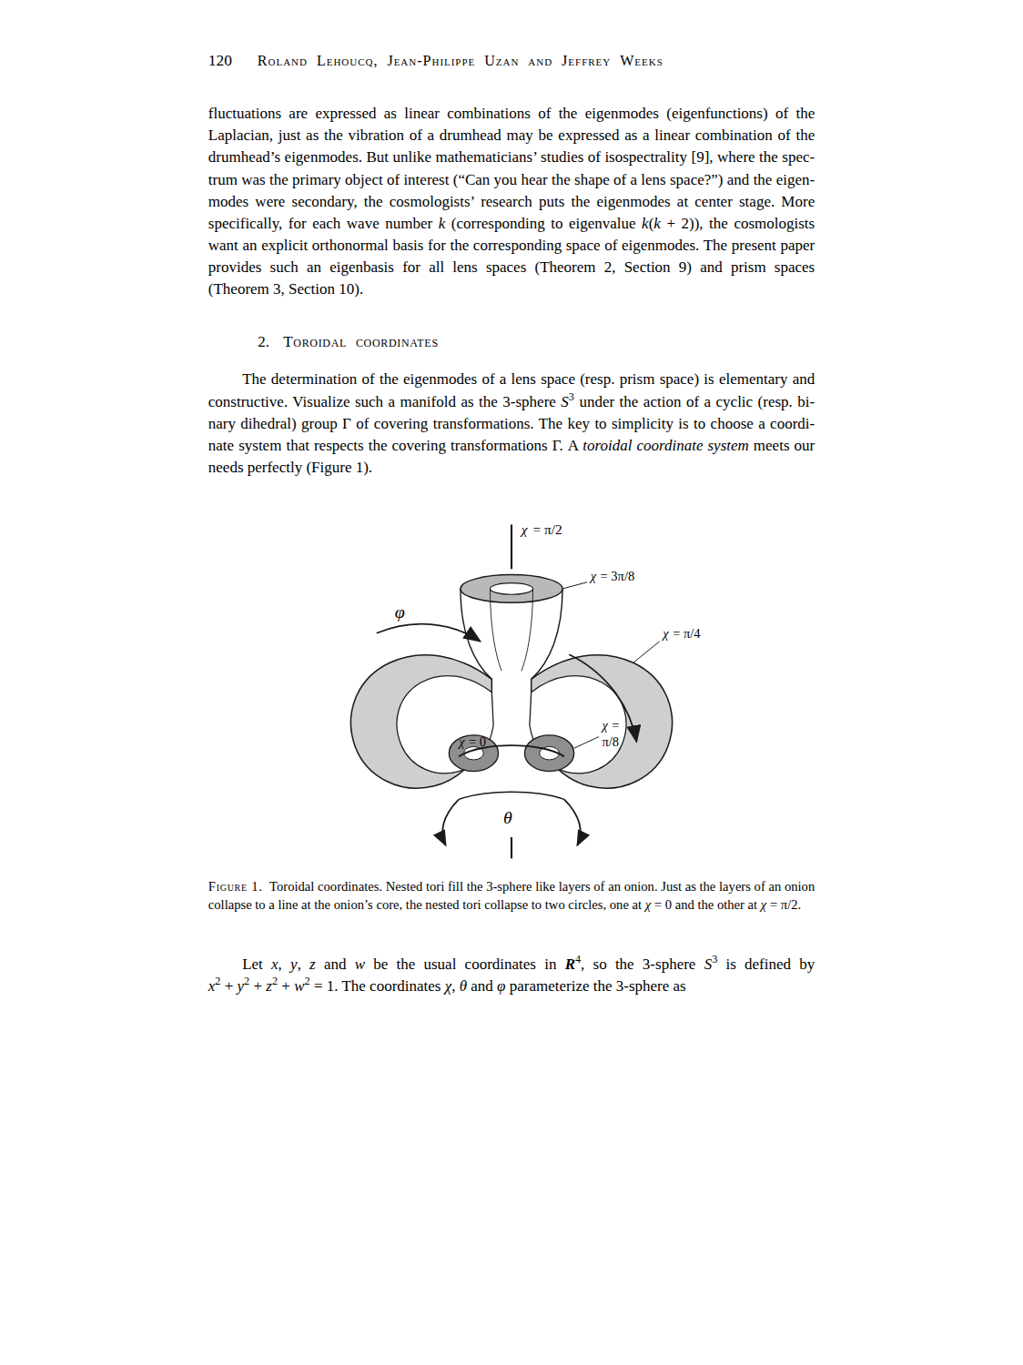120 Roland Lehoucq, Jean-Philippe Uzan and Jeffrey Weeks
fluctuations are expressed as linear combinations of the eigenmodes (eigenfunctions) of the Laplacian, just as the vibration of a drumhead may be expressed as a linear combination of the drumhead’s eigenmodes. But unlike mathematicians’ studies of isospectrality [9], where the spectrum was the primary object of interest (“Can you hear the shape of a lens space?”) and the eigenmodes were secondary, the cosmologists’ research puts the eigenmodes at center stage. More specifically, for each wave number k (corresponding to eigenvalue k(k + 2)), the cosmologists want an explicit orthonormal basis for the corresponding space of eigenmodes. The present paper provides such an eigenbasis for all lens spaces (Theorem 2, Section 9) and prism spaces (Theorem 3, Section 10).
2. Toroidal coordinates
The determination of the eigenmodes of a lens space (resp. prism space) is elementary and constructive. Visualize such a manifold as the 3-sphere S3 under the action of a cyclic (resp. binary dihedral) group Γ of covering transformations. The key to simplicity is to choose a coordinate system that respects the covering transformations Γ. A toroidal coordinate system meets our needs perfectly (Figure 1).
χ = π/2 χ = 3π/8 χ = π/4 χ = π/8 χ = 0 φ θ
Figure 1. Toroidal coordinates. Nested tori fill the 3-sphere like layers of an onion. Just as the layers of an onion collapse to a line at the onion’s core, the nested tori collapse to two circles, one at χ = 0 and the other at χ = π/2.
Let x, y, z and w be the usual coordinates in R4, so the 3-sphere S3 is defined by x2 + y2 + z2 + w2 = 1. The coordinates χ, θ and φ parameterize the 3-sphere as